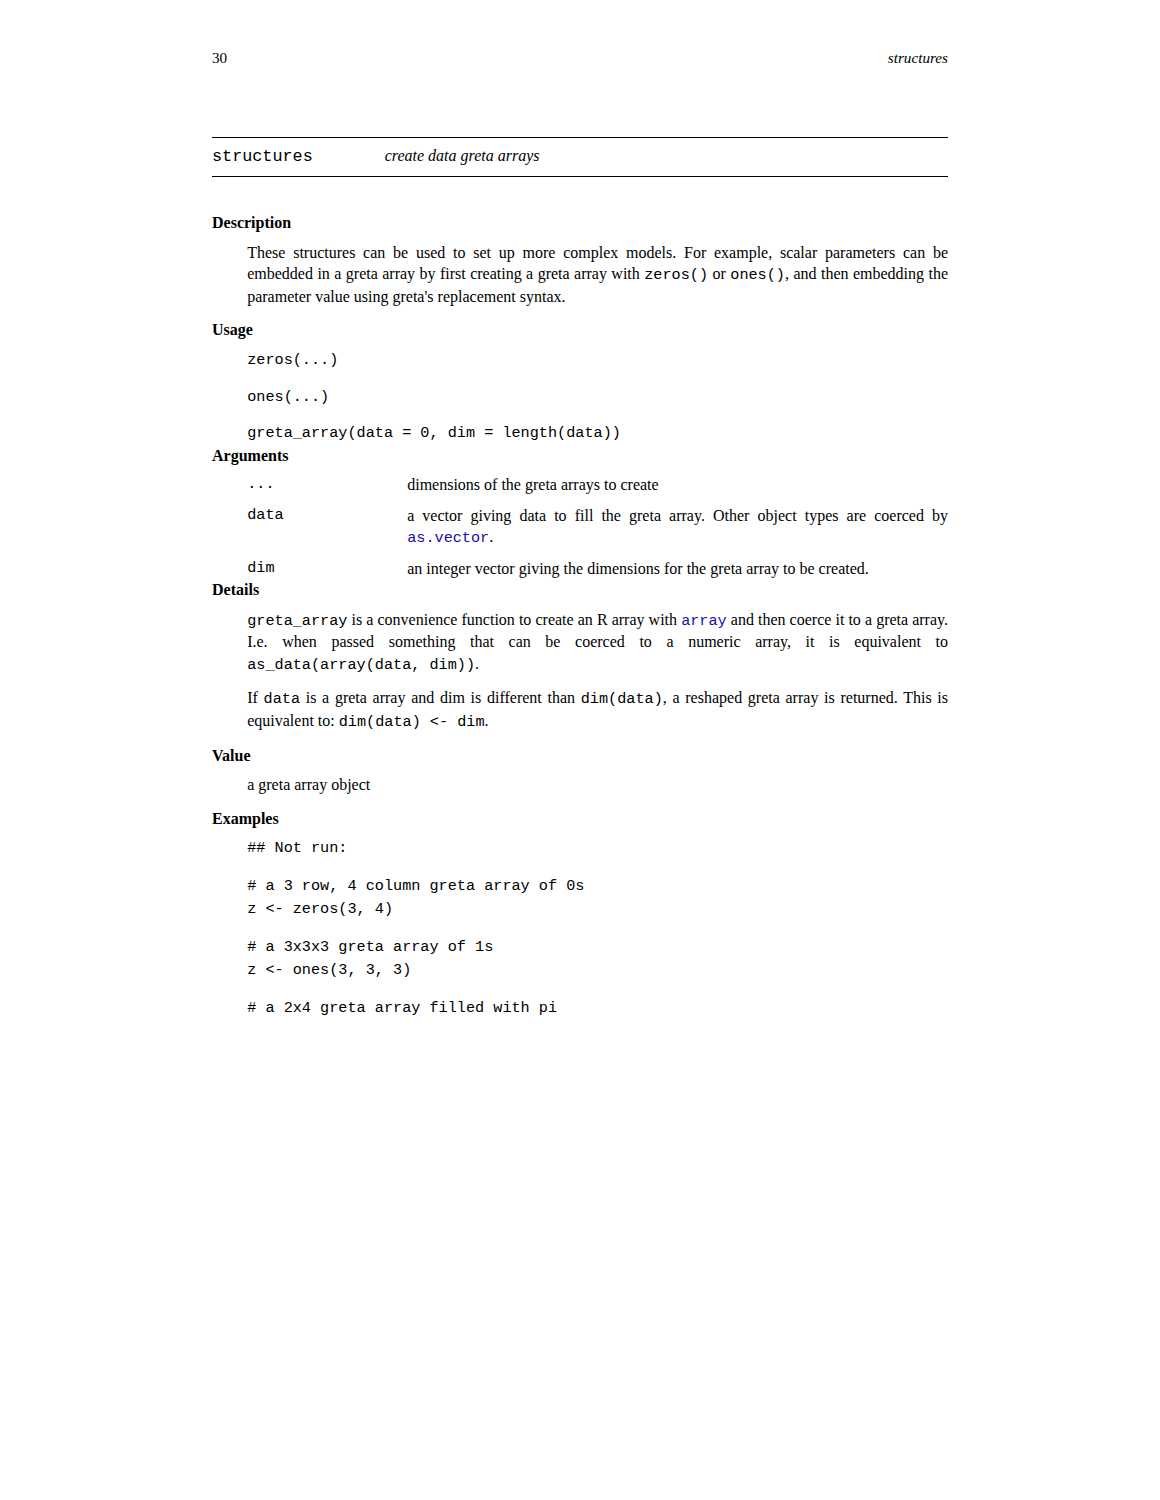30 structures
structures create data greta arrays
Description
These structures can be used to set up more complex models. For example, scalar parameters can be embedded in a greta array by first creating a greta array with zeros() or ones(), and then embedding the parameter value using greta's replacement syntax.
Usage
zeros(...)
ones(...)
greta_array(data = 0, dim = length(data))
Arguments
...
dimensions of the greta arrays to create
data
a vector giving data to fill the greta array. Other object types are coerced by as.vector.
dim
an integer vector giving the dimensions for the greta array to be created.
Details
greta_array is a convenience function to create an R array with array and then coerce it to a greta array. I.e. when passed something that can be coerced to a numeric array, it is equivalent to as_data(array(data, dim)).
If data is a greta array and dim is different than dim(data), a reshaped greta array is returned. This is equivalent to: dim(data) <- dim.
Value
a greta array object
Examples
## Not run:
 # a 3 row, 4 column greta array of 0s
z <- zeros(3, 4)
 # a 3x3x3 greta array of 1s
z <- ones(3, 3, 3)
 # a 2x4 greta array filled with pi